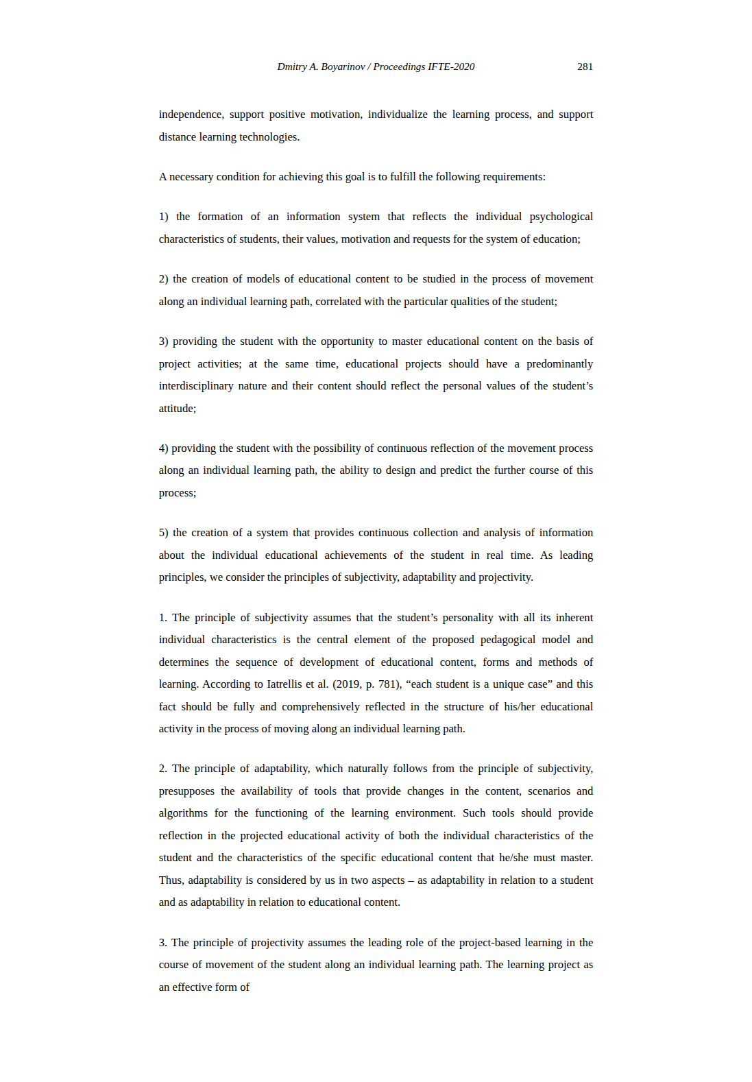Dmitry A. Boyarinov / Proceedings IFTE-2020 281
independence, support positive motivation, individualize the learning process, and support distance learning technologies.
A necessary condition for achieving this goal is to fulfill the following requirements:
1) the formation of an information system that reflects the individual psychological characteristics of students, their values, motivation and requests for the system of education;
2) the creation of models of educational content to be studied in the process of movement along an individual learning path, correlated with the particular qualities of the student;
3) providing the student with the opportunity to master educational content on the basis of project activities; at the same time, educational projects should have a predominantly interdisciplinary nature and their content should reflect the personal values of the student’s attitude;
4) providing the student with the possibility of continuous reflection of the movement process along an individual learning path, the ability to design and predict the further course of this process;
5) the creation of a system that provides continuous collection and analysis of information about the individual educational achievements of the student in real time. As leading principles, we consider the principles of subjectivity, adaptability and projectivity.
1. The principle of subjectivity assumes that the student’s personality with all its inherent individual characteristics is the central element of the proposed pedagogical model and determines the sequence of development of educational content, forms and methods of learning. According to Iatrellis et al. (2019, p. 781), “each student is a unique case” and this fact should be fully and comprehensively reflected in the structure of his/her educational activity in the process of moving along an individual learning path.
2. The principle of adaptability, which naturally follows from the principle of subjectivity, presupposes the availability of tools that provide changes in the content, scenarios and algorithms for the functioning of the learning environment. Such tools should provide reflection in the projected educational activity of both the individual characteristics of the student and the characteristics of the specific educational content that he/she must master. Thus, adaptability is considered by us in two aspects – as adaptability in relation to a student and as adaptability in relation to educational content.
3. The principle of projectivity assumes the leading role of the project-based learning in the course of movement of the student along an individual learning path. The learning project as an effective form of